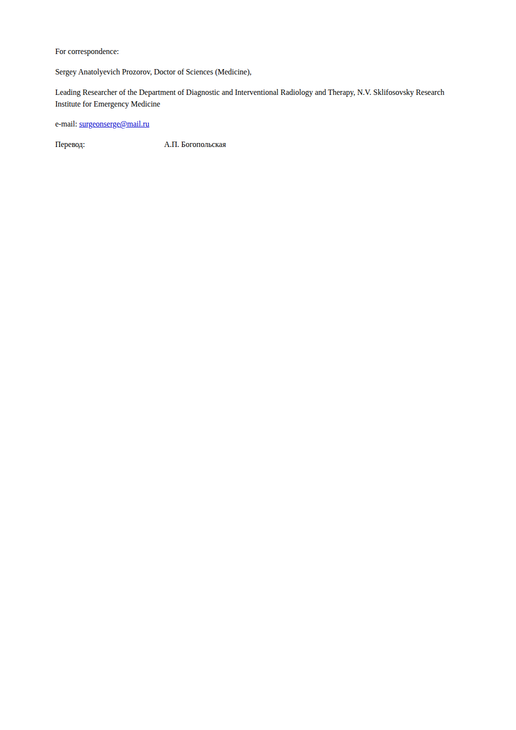For correspondence:
Sergey Anatolyevich Prozorov, Doctor of Sciences (Medicine),
Leading Researcher of the Department of Diagnostic and Interventional Radiology and Therapy, N.V. Sklifosovsky Research Institute for Emergency Medicine
e-mail: surgeonserge@mail.ru
Перевод: А.П. Богопольская